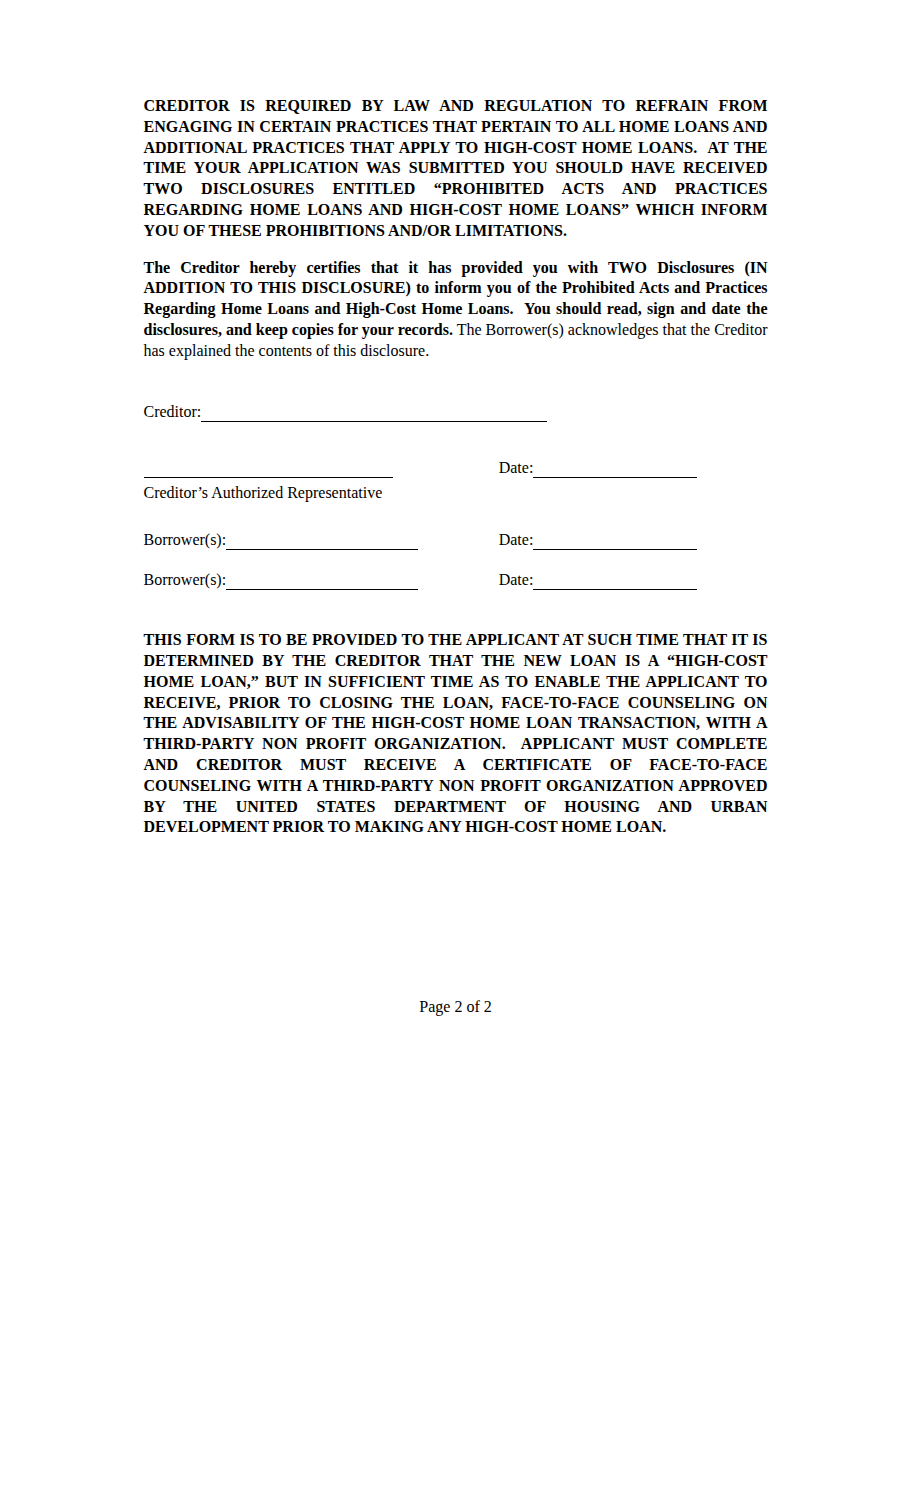CREDITOR IS REQUIRED BY LAW AND REGULATION TO REFRAIN FROM ENGAGING IN CERTAIN PRACTICES THAT PERTAIN TO ALL HOME LOANS AND ADDITIONAL PRACTICES THAT APPLY TO HIGH-COST HOME LOANS. AT THE TIME YOUR APPLICATION WAS SUBMITTED YOU SHOULD HAVE RECEIVED TWO DISCLOSURES ENTITLED “PROHIBITED ACTS AND PRACTICES REGARDING HOME LOANS AND HIGH-COST HOME LOANS” WHICH INFORM YOU OF THESE PROHIBITIONS AND/OR LIMITATIONS.
The Creditor hereby certifies that it has provided you with TWO Disclosures (IN ADDITION TO THIS DISCLOSURE) to inform you of the Prohibited Acts and Practices Regarding Home Loans and High-Cost Home Loans. You should read, sign and date the disclosures, and keep copies for your records. The Borrower(s) acknowledges that the Creditor has explained the contents of this disclosure.
Creditor:
Date:
Creditor’s Authorized Representative
Borrower(s):
Date:
Borrower(s):
Date:
THIS FORM IS TO BE PROVIDED TO THE APPLICANT AT SUCH TIME THAT IT IS DETERMINED BY THE CREDITOR THAT THE NEW LOAN IS A “HIGH-COST HOME LOAN,” BUT IN SUFFICIENT TIME AS TO ENABLE THE APPLICANT TO RECEIVE, PRIOR TO CLOSING THE LOAN, FACE-TO-FACE COUNSELING ON THE ADVISABILITY OF THE HIGH-COST HOME LOAN TRANSACTION, WITH A THIRD-PARTY NON PROFIT ORGANIZATION. APPLICANT MUST COMPLETE AND CREDITOR MUST RECEIVE A CERTIFICATE OF FACE-TO-FACE COUNSELING WITH A THIRD-PARTY NON PROFIT ORGANIZATION APPROVED BY THE UNITED STATES DEPARTMENT OF HOUSING AND URBAN DEVELOPMENT PRIOR TO MAKING ANY HIGH-COST HOME LOAN.
Page 2 of 2